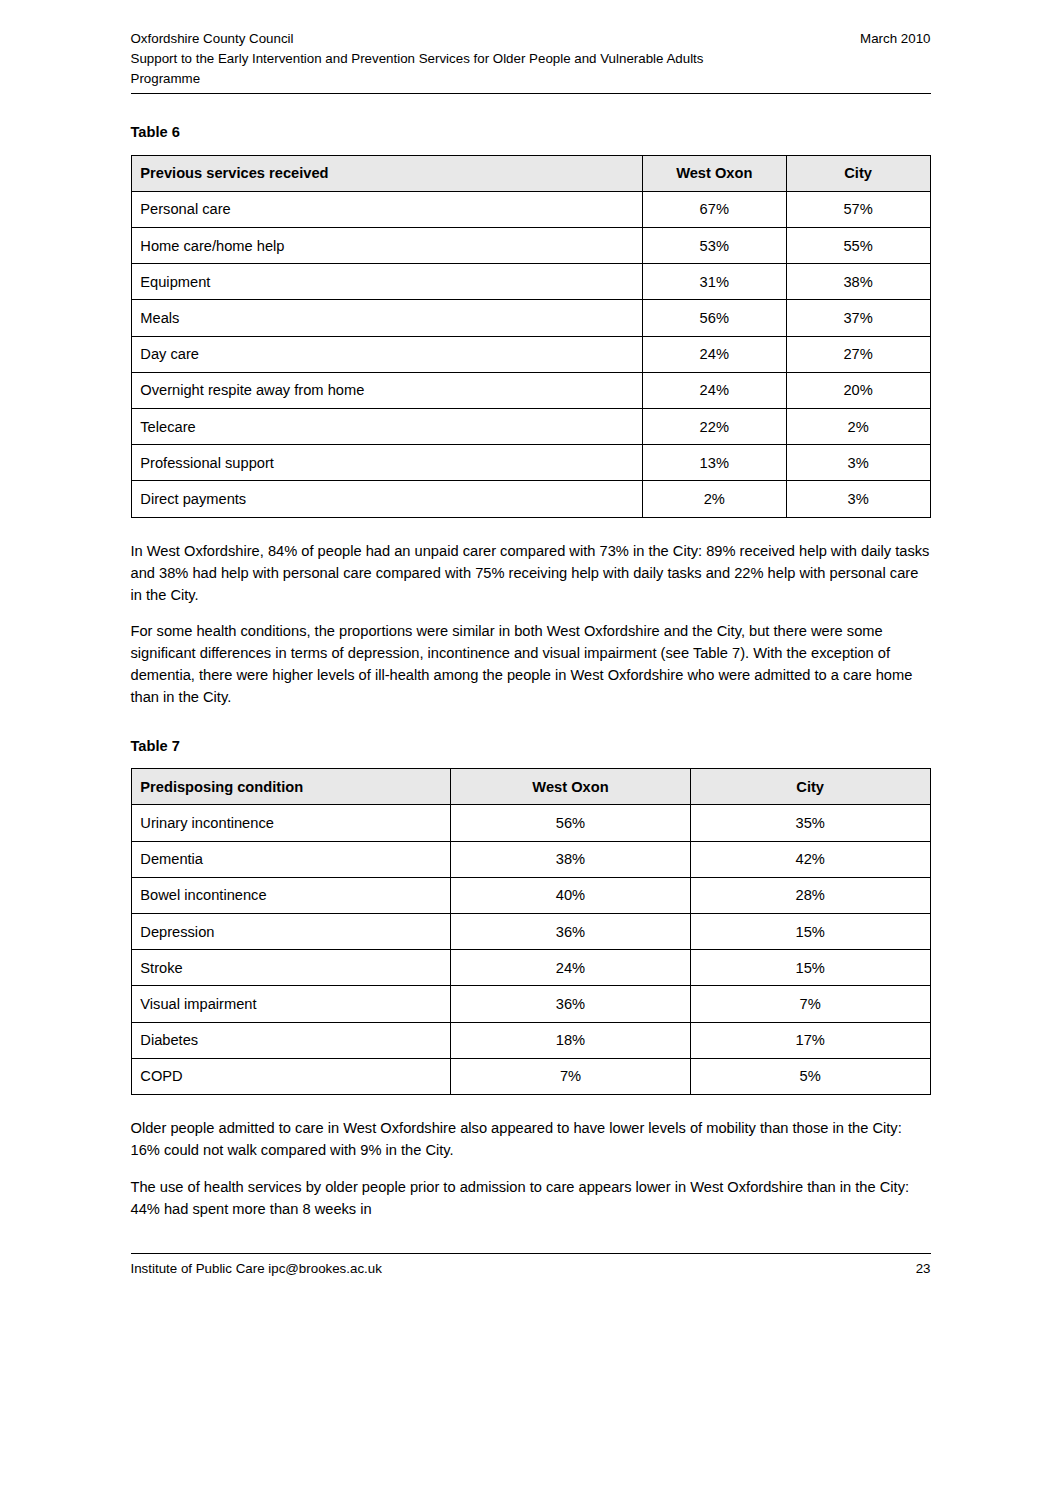Oxfordshire County Council
Support to the Early Intervention and Prevention Services for Older People and Vulnerable Adults Programme
March 2010
Table 6
| Previous services received | West Oxon | City |
| --- | --- | --- |
| Personal care | 67% | 57% |
| Home care/home help | 53% | 55% |
| Equipment | 31% | 38% |
| Meals | 56% | 37% |
| Day care | 24% | 27% |
| Overnight respite away from home | 24% | 20% |
| Telecare | 22% | 2% |
| Professional support | 13% | 3% |
| Direct payments | 2% | 3% |
In West Oxfordshire, 84% of people had an unpaid carer compared with 73% in the City: 89% received help with daily tasks and 38% had help with personal care compared with 75% receiving help with daily tasks and 22% help with personal care in the City.
For some health conditions, the proportions were similar in both West Oxfordshire and the City, but there were some significant differences in terms of depression, incontinence and visual impairment (see Table 7). With the exception of dementia, there were higher levels of ill-health among the people in West Oxfordshire who were admitted to a care home than in the City.
Table 7
| Predisposing condition | West Oxon | City |
| --- | --- | --- |
| Urinary incontinence | 56% | 35% |
| Dementia | 38% | 42% |
| Bowel incontinence | 40% | 28% |
| Depression | 36% | 15% |
| Stroke | 24% | 15% |
| Visual impairment | 36% | 7% |
| Diabetes | 18% | 17% |
| COPD | 7% | 5% |
Older people admitted to care in West Oxfordshire also appeared to have lower levels of mobility than those in the City: 16% could not walk compared with 9% in the City.
The use of health services by older people prior to admission to care appears lower in West Oxfordshire than in the City: 44% had spent more than 8 weeks in
Institute of Public Care ipc@brookes.ac.uk
23